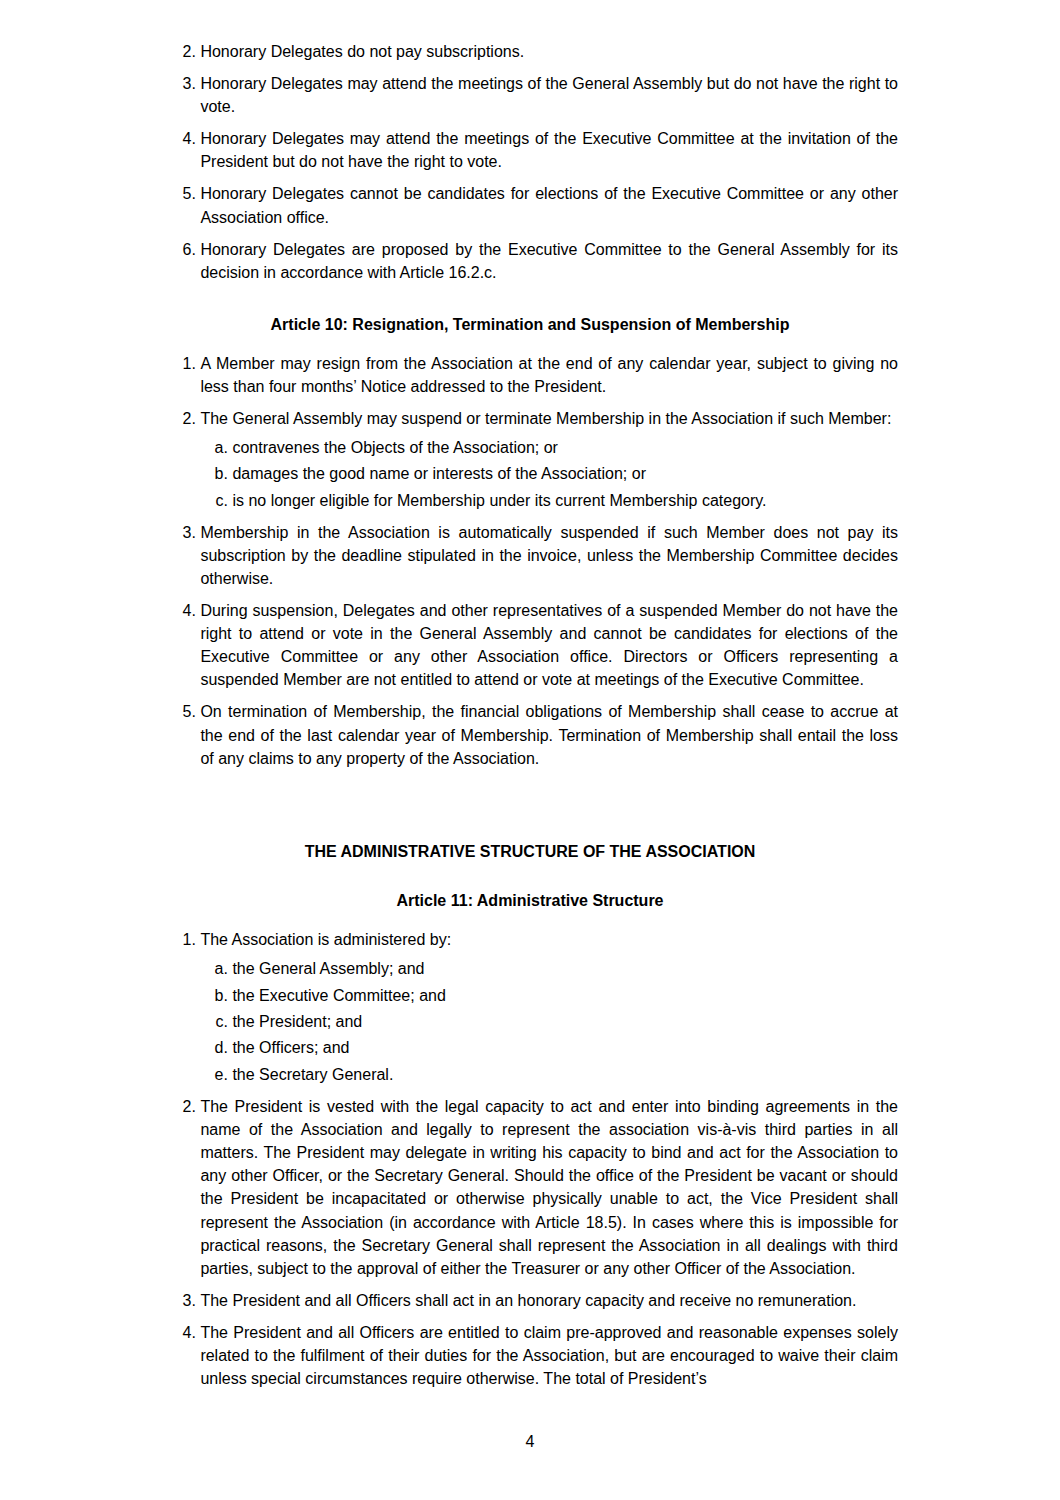Honorary Delegates do not pay subscriptions.
Honorary Delegates may attend the meetings of the General Assembly but do not have the right to vote.
Honorary Delegates may attend the meetings of the Executive Committee at the invitation of the President but do not have the right to vote.
Honorary Delegates cannot be candidates for elections of the Executive Committee or any other Association office.
Honorary Delegates are proposed by the Executive Committee to the General Assembly for its decision in accordance with Article 16.2.c.
Article 10: Resignation, Termination and Suspension of Membership
A Member may resign from the Association at the end of any calendar year, subject to giving no less than four months’ Notice addressed to the President.
The General Assembly may suspend or terminate Membership in the Association if such Member:
contravenes the Objects of the Association; or
damages the good name or interests of the Association; or
is no longer eligible for Membership under its current Membership category.
Membership in the Association is automatically suspended if such Member does not pay its subscription by the deadline stipulated in the invoice, unless the Membership Committee decides otherwise.
During suspension, Delegates and other representatives of a suspended Member do not have the right to attend or vote in the General Assembly and cannot be candidates for elections of the Executive Committee or any other Association office. Directors or Officers representing a suspended Member are not entitled to attend or vote at meetings of the Executive Committee.
On termination of Membership, the financial obligations of Membership shall cease to accrue at the end of the last calendar year of Membership. Termination of Membership shall entail the loss of any claims to any property of the Association.
THE ADMINISTRATIVE STRUCTURE OF THE ASSOCIATION
Article 11: Administrative Structure
The Association is administered by:
the General Assembly; and
the Executive Committee; and
the President; and
the Officers; and
the Secretary General.
The President is vested with the legal capacity to act and enter into binding agreements in the name of the Association and legally to represent the association vis-à-vis third parties in all matters. The President may delegate in writing his capacity to bind and act for the Association to any other Officer, or the Secretary General. Should the office of the President be vacant or should the President be incapacitated or otherwise physically unable to act, the Vice President shall represent the Association (in accordance with Article 18.5). In cases where this is impossible for practical reasons, the Secretary General shall represent the Association in all dealings with third parties, subject to the approval of either the Treasurer or any other Officer of the Association.
The President and all Officers shall act in an honorary capacity and receive no remuneration.
The President and all Officers are entitled to claim pre-approved and reasonable expenses solely related to the fulfilment of their duties for the Association, but are encouraged to waive their claim unless special circumstances require otherwise. The total of President’s
4